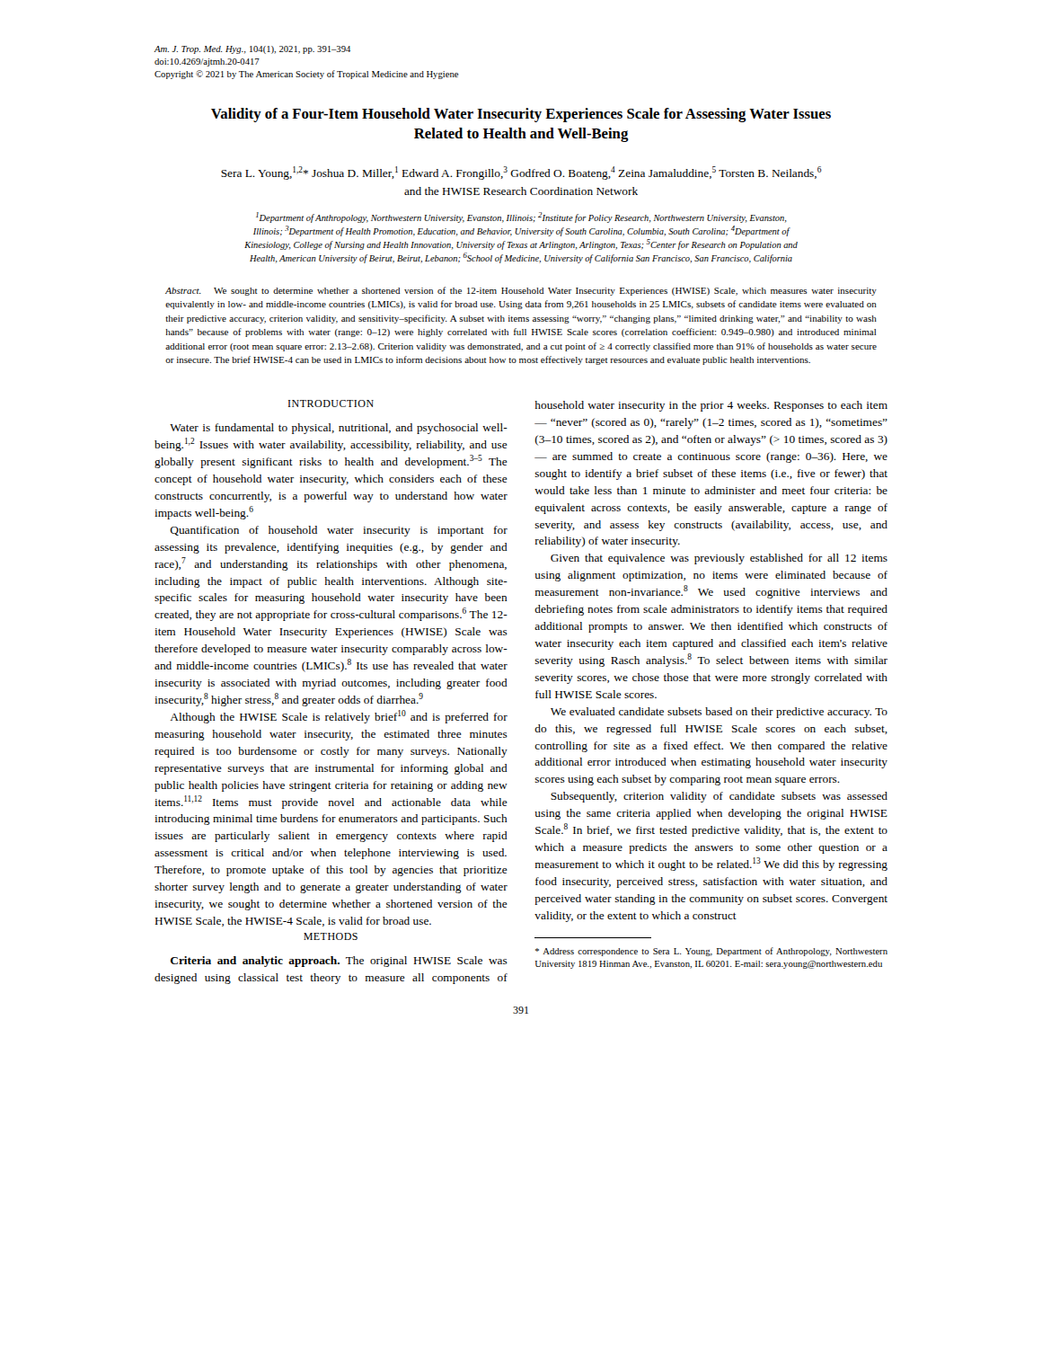Am. J. Trop. Med. Hyg., 104(1), 2021, pp. 391–394
doi:10.4269/ajtmh.20-0417
Copyright © 2021 by The American Society of Tropical Medicine and Hygiene
Validity of a Four-Item Household Water Insecurity Experiences Scale for Assessing Water Issues
Related to Health and Well-Being
Sera L. Young,1,2* Joshua D. Miller,1 Edward A. Frongillo,3 Godfred O. Boateng,4 Zeina Jamaluddine,5 Torsten B. Neilands,6
and the HWISE Research Coordination Network
1Department of Anthropology, Northwestern University, Evanston, Illinois; 2Institute for Policy Research, Northwestern University, Evanston,
Illinois; 3Department of Health Promotion, Education, and Behavior, University of South Carolina, Columbia, South Carolina; 4Department of
Kinesiology, College of Nursing and Health Innovation, University of Texas at Arlington, Arlington, Texas; 5Center for Research on Population and
Health, American University of Beirut, Beirut, Lebanon; 6School of Medicine, University of California San Francisco, San Francisco, California
Abstract. We sought to determine whether a shortened version of the 12-item Household Water Insecurity Experiences (HWISE) Scale, which measures water insecurity equivalently in low- and middle-income countries (LMICs), is valid for broad use. Using data from 9,261 households in 25 LMICs, subsets of candidate items were evaluated on their predictive accuracy, criterion validity, and sensitivity–specificity. A subset with items assessing “worry,” “changing plans,” “limited drinking water,” and “inability to wash hands” because of problems with water (range: 0–12) were highly correlated with full HWISE Scale scores (correlation coefficient: 0.949–0.980) and introduced minimal additional error (root mean square error: 2.13–2.68). Criterion validity was demonstrated, and a cut point of ≥ 4 correctly classified more than 91% of households as water secure or insecure. The brief HWISE-4 can be used in LMICs to inform decisions about how to most effectively target resources and evaluate public health interventions.
INTRODUCTION
Water is fundamental to physical, nutritional, and psychosocial well-being.1,2 Issues with water availability, accessibility, reliability, and use globally present significant risks to health and development.3–5 The concept of household water insecurity, which considers each of these constructs concurrently, is a powerful way to understand how water impacts well-being.6
Quantification of household water insecurity is important for assessing its prevalence, identifying inequities (e.g., by gender and race),7 and understanding its relationships with other phenomena, including the impact of public health interventions. Although site-specific scales for measuring household water insecurity have been created, they are not appropriate for cross-cultural comparisons.6 The 12-item Household Water Insecurity Experiences (HWISE) Scale was therefore developed to measure water insecurity comparably across low- and middle-income countries (LMICs).8 Its use has revealed that water insecurity is associated with myriad outcomes, including greater food insecurity,8 higher stress,8 and greater odds of diarrhea.9
Although the HWISE Scale is relatively brief10 and is preferred for measuring household water insecurity, the estimated three minutes required is too burdensome or costly for many surveys. Nationally representative surveys that are instrumental for informing global and public health policies have stringent criteria for retaining or adding new items.11,12 Items must provide novel and actionable data while introducing minimal time burdens for enumerators and participants. Such issues are particularly salient in emergency contexts where rapid assessment is critical and/or when telephone interviewing is used. Therefore, to promote uptake of this tool by agencies that prioritize shorter survey length and to generate a greater understanding of water insecurity, we sought to determine whether a shortened version of the HWISE Scale, the HWISE-4 Scale, is valid for broad use.
METHODS
Criteria and analytic approach. The original HWISE Scale was designed using classical test theory to measure all components of household water insecurity in the prior 4 weeks. Responses to each item— “never” (scored as 0), “rarely” (1–2 times, scored as 1), “sometimes” (3–10 times, scored as 2), and “often or always” (> 10 times, scored as 3)— are summed to create a continuous score (range: 0–36). Here, we sought to identify a brief subset of these items (i.e., five or fewer) that would take less than 1 minute to administer and meet four criteria: be equivalent across contexts, be easily answerable, capture a range of severity, and assess key constructs (availability, access, use, and reliability) of water insecurity.
Given that equivalence was previously established for all 12 items using alignment optimization, no items were eliminated because of measurement non-invariance.8 We used cognitive interviews and debriefing notes from scale administrators to identify items that required additional prompts to answer. We then identified which constructs of water insecurity each item captured and classified each item's relative severity using Rasch analysis.8 To select between items with similar severity scores, we chose those that were more strongly correlated with full HWISE Scale scores.
We evaluated candidate subsets based on their predictive accuracy. To do this, we regressed full HWISE Scale scores on each subset, controlling for site as a fixed effect. We then compared the relative additional error introduced when estimating household water insecurity scores using each subset by comparing root mean square errors.
Subsequently, criterion validity of candidate subsets was assessed using the same criteria applied when developing the original HWISE Scale.8 In brief, we first tested predictive validity, that is, the extent to which a measure predicts the answers to some other question or a measurement to which it ought to be related.13 We did this by regressing food insecurity, perceived stress, satisfaction with water situation, and perceived water standing in the community on subset scores. Convergent validity, or the extent to which a construct
* Address correspondence to Sera L. Young, Department of Anthropology, Northwestern University 1819 Hinman Ave., Evanston, IL 60201. E-mail: sera.young@northwestern.edu
391